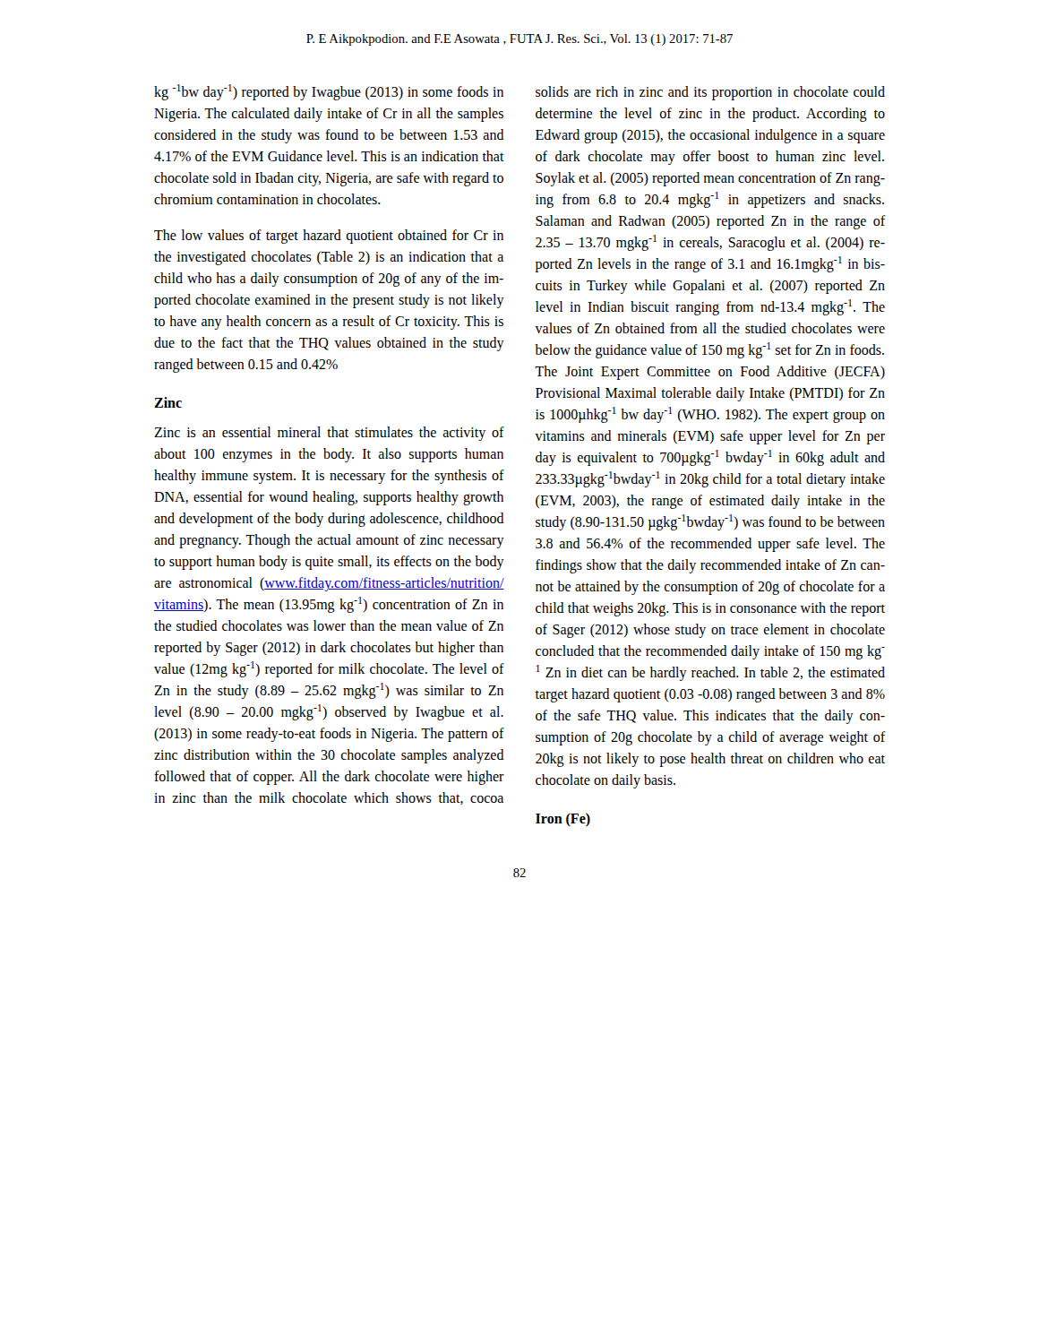P. E Aikpokpodion. and F.E Asowata , FUTA J. Res. Sci., Vol. 13 (1) 2017: 71-87
kg -1bw day-1) reported by Iwagbue (2013) in some foods in Nigeria. The calculated daily intake of Cr in all the samples considered in the study was found to be between 1.53 and 4.17% of the EVM Guidance level. This is an indication that chocolate sold in Ibadan city, Nigeria, are safe with regard to chromium contamination in chocolates.
The low values of target hazard quotient obtained for Cr in the investigated chocolates (Table 2) is an indication that a child who has a daily consumption of 20g of any of the imported chocolate examined in the present study is not likely to have any health concern as a result of Cr toxicity. This is due to the fact that the THQ values obtained in the study ranged between 0.15 and 0.42%
Zinc
Zinc is an essential mineral that stimulates the activity of about 100 enzymes in the body. It also supports human healthy immune system. It is necessary for the synthesis of DNA, essential for wound healing, supports healthy growth and development of the body during adolescence, childhood and pregnancy. Though the actual amount of zinc necessary to support human body is quite small, its effects on the body are astronomical (www.fitday.com/fitness-articles/nutrition/vitamins). The mean (13.95mg kg-1) concentration of Zn in the studied chocolates was lower than the mean value of Zn reported by Sager (2012) in dark chocolates but higher than value (12mg kg-1) reported for milk chocolate. The level of Zn in the study (8.89 – 25.62 mgkg-1) was similar to Zn level (8.90 – 20.00 mgkg-1) observed by Iwagbue et al. (2013) in some ready-to-eat foods in Nigeria. The pattern of zinc distribution within the 30 chocolate samples analyzed followed that of copper. All the dark chocolate were higher in zinc than the milk chocolate which shows that, cocoa solids are rich in zinc and its proportion in chocolate could determine the level of zinc in the product. According to Edward group (2015), the occasional indulgence in a square of dark chocolate may offer boost to human zinc level. Soylak et al. (2005) reported mean concentration of Zn ranging from 6.8 to 20.4 mgkg-1 in appetizers and snacks. Salaman and Radwan (2005) reported Zn in the range of 2.35 – 13.70 mgkg-1 in cereals, Saracoglu et al. (2004) reported Zn levels in the range of 3.1 and 16.1mgkg-1 in biscuits in Turkey while Gopalani et al. (2007) reported Zn level in Indian biscuit ranging from nd-13.4 mgkg-1. The values of Zn obtained from all the studied chocolates were below the guidance value of 150 mg kg-1 set for Zn in foods. The Joint Expert Committee on Food Additive (JECFA) Provisional Maximal tolerable daily Intake (PMTDI) for Zn is 1000µhkg-1 bw day-1 (WHO. 1982). The expert group on vitamins and minerals (EVM) safe upper level for Zn per day is equivalent to 700µgkg-1 bwday-1 in 60kg adult and 233.33µgkg-1bwday-1 in 20kg child for a total dietary intake (EVM, 2003), the range of estimated daily intake in the study (8.90-131.50 µgkg-1bwday-1) was found to be between 3.8 and 56.4% of the recommended upper safe level. The findings show that the daily recommended intake of Zn cannot be attained by the consumption of 20g of chocolate for a child that weighs 20kg. This is in consonance with the report of Sager (2012) whose study on trace element in chocolate concluded that the recommended daily intake of 150 mg kg-1 Zn in diet can be hardly reached. In table 2, the estimated target hazard quotient (0.03 -0.08) ranged between 3 and 8% of the safe THQ value. This indicates that the daily consumption of 20g chocolate by a child of average weight of 20kg is not likely to pose health threat on children who eat chocolate on daily basis.
Iron (Fe)
82